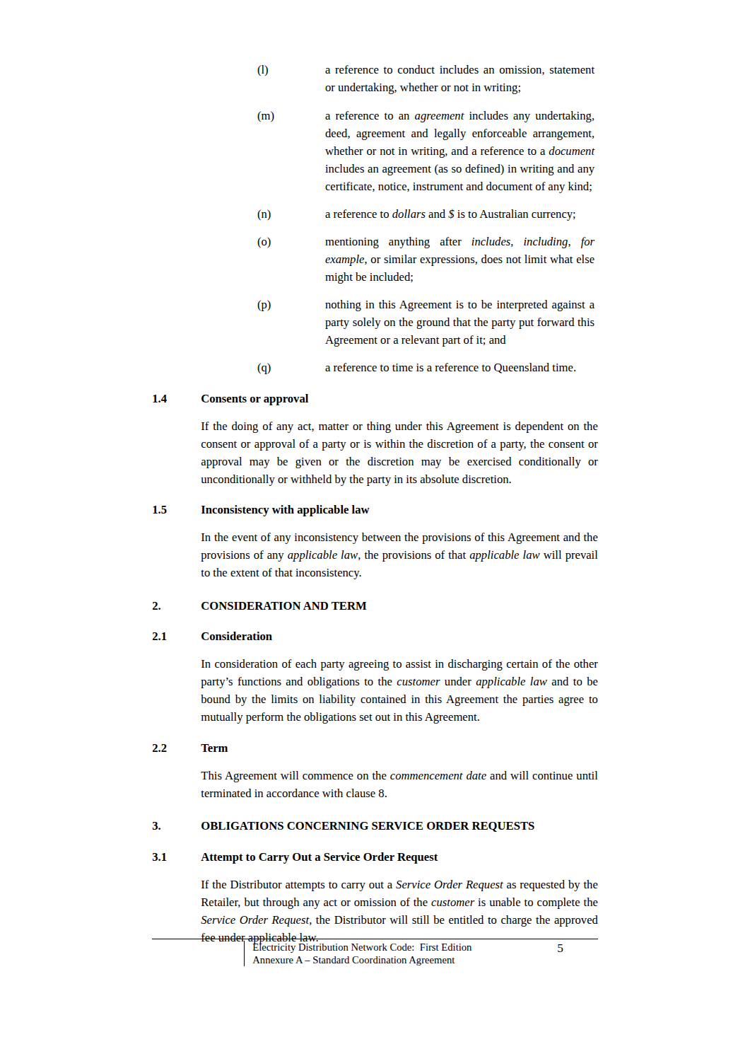(l)
a reference to conduct includes an omission, statement or undertaking, whether or not in writing;
(m)
a reference to an agreement includes any undertaking, deed, agreement and legally enforceable arrangement, whether or not in writing, and a reference to a document includes an agreement (as so defined) in writing and any certificate, notice, instrument and document of any kind;
(n)
a reference to dollars and $ is to Australian currency;
(o)
mentioning anything after includes, including, for example, or similar expressions, does not limit what else might be included;
(p)
nothing in this Agreement is to be interpreted against a party solely on the ground that the party put forward this Agreement or a relevant part of it; and
(q)
a reference to time is a reference to Queensland time.
1.4
Consents or approval
If the doing of any act, matter or thing under this Agreement is dependent on the consent or approval of a party or is within the discretion of a party, the consent or approval may be given or the discretion may be exercised conditionally or unconditionally or withheld by the party in its absolute discretion.
1.5
Inconsistency with applicable law
In the event of any inconsistency between the provisions of this Agreement and the provisions of any applicable law, the provisions of that applicable law will prevail to the extent of that inconsistency.
2.
Consideration and Term
2.1
Consideration
In consideration of each party agreeing to assist in discharging certain of the other party’s functions and obligations to the customer under applicable law and to be bound by the limits on liability contained in this Agreement the parties agree to mutually perform the obligations set out in this Agreement.
2.2
Term
This Agreement will commence on the commencement date and will continue until terminated in accordance with clause 8.
3.
Obligations concerning Service Order Requests
3.1
Attempt to Carry Out a Service Order Request
If the Distributor attempts to carry out a Service Order Request as requested by the Retailer, but through any act or omission of the customer is unable to complete the Service Order Request, the Distributor will still be entitled to charge the approved fee under applicable law.
Electricity Distribution Network Code: First Edition
Annexure A – Standard Coordination Agreement
5